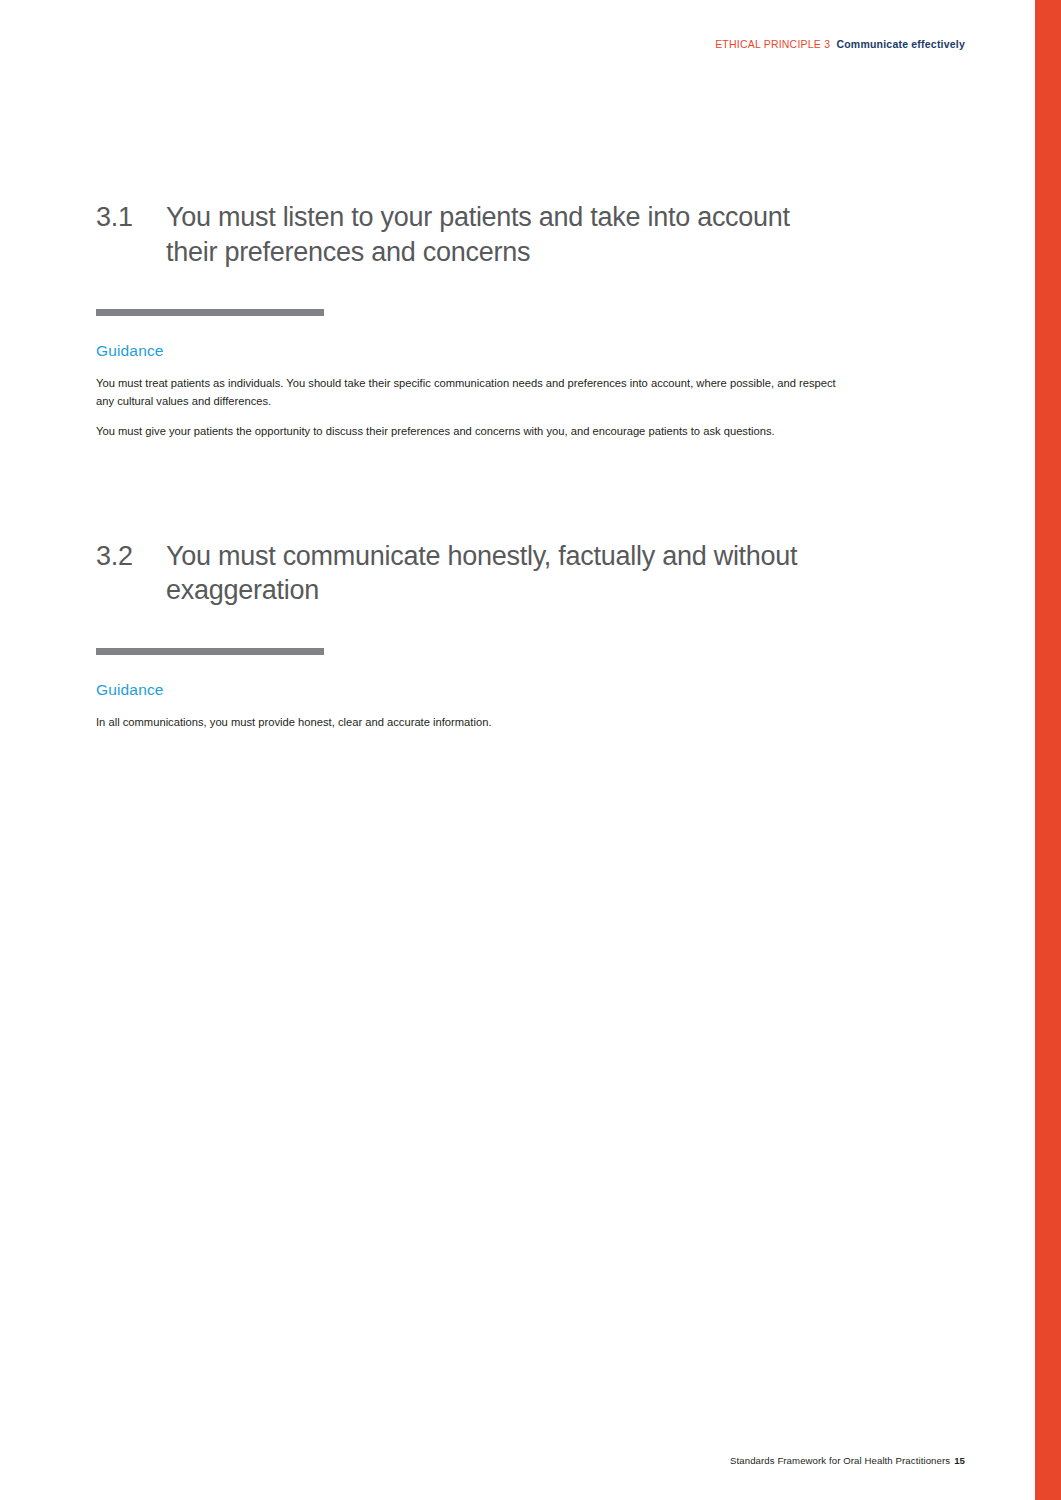ETHICAL PRINCIPLE 3 Communicate effectively
3.1 You must listen to your patients and take into account their preferences and concerns
Guidance
You must treat patients as individuals. You should take their specific communication needs and preferences into account, where possible, and respect any cultural values and differences.
You must give your patients the opportunity to discuss their preferences and concerns with you, and encourage patients to ask questions.
3.2 You must communicate honestly, factually and without exaggeration
Guidance
In all communications, you must provide honest, clear and accurate information.
Standards Framework for Oral Health Practitioners15